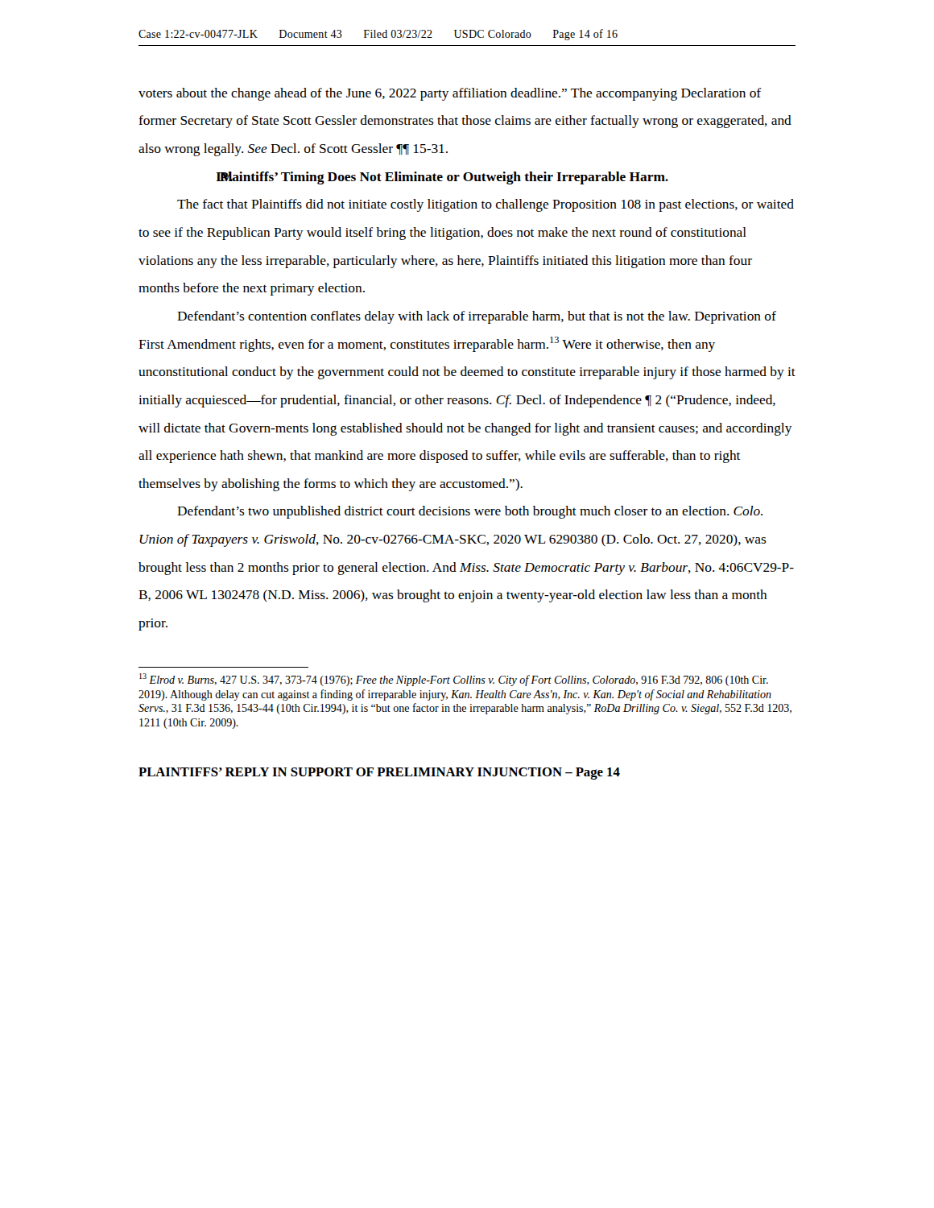Case 1:22-cv-00477-JLK Document 43 Filed 03/23/22 USDC Colorado Page 14 of 16
voters about the change ahead of the June 6, 2022 party affiliation deadline.” The accompanying Declaration of former Secretary of State Scott Gessler demonstrates that those claims are either factually wrong or exaggerated, and also wrong legally. See Decl. of Scott Gessler ¶¶ 15-31.
IV. Plaintiffs’ Timing Does Not Eliminate or Outweigh their Irreparable Harm.
The fact that Plaintiffs did not initiate costly litigation to challenge Proposition 108 in past elections, or waited to see if the Republican Party would itself bring the litigation, does not make the next round of constitutional violations any the less irreparable, particularly where, as here, Plaintiffs initiated this litigation more than four months before the next primary election.
Defendant’s contention conflates delay with lack of irreparable harm, but that is not the law. Deprivation of First Amendment rights, even for a moment, constitutes irreparable harm.13 Were it otherwise, then any unconstitutional conduct by the government could not be deemed to constitute irreparable injury if those harmed by it initially acquiesced—for prudential, financial, or other reasons. Cf. Decl. of Independence ¶ 2 (“Prudence, indeed, will dictate that Govern-ments long established should not be changed for light and transient causes; and accordingly all experience hath shewn, that mankind are more disposed to suffer, while evils are sufferable, than to right themselves by abolishing the forms to which they are accustomed.”).
Defendant’s two unpublished district court decisions were both brought much closer to an election. Colo. Union of Taxpayers v. Griswold, No. 20-cv-02766-CMA-SKC, 2020 WL 6290380 (D. Colo. Oct. 27, 2020), was brought less than 2 months prior to general election. And Miss. State Democratic Party v. Barbour, No. 4:06CV29-P-B, 2006 WL 1302478 (N.D. Miss. 2006), was brought to enjoin a twenty-year-old election law less than a month prior.
13 Elrod v. Burns, 427 U.S. 347, 373-74 (1976); Free the Nipple-Fort Collins v. City of Fort Collins, Colorado, 916 F.3d 792, 806 (10th Cir. 2019). Although delay can cut against a finding of irreparable injury, Kan. Health Care Ass'n, Inc. v. Kan. Dep't of Social and Rehabilitation Servs., 31 F.3d 1536, 1543-44 (10th Cir.1994), it is “but one factor in the irreparable harm analysis,” RoDa Drilling Co. v. Siegal, 552 F.3d 1203, 1211 (10th Cir. 2009).
PLAINTIFFS’ REPLY IN SUPPORT OF PRELIMINARY INJUNCTION – Page 14